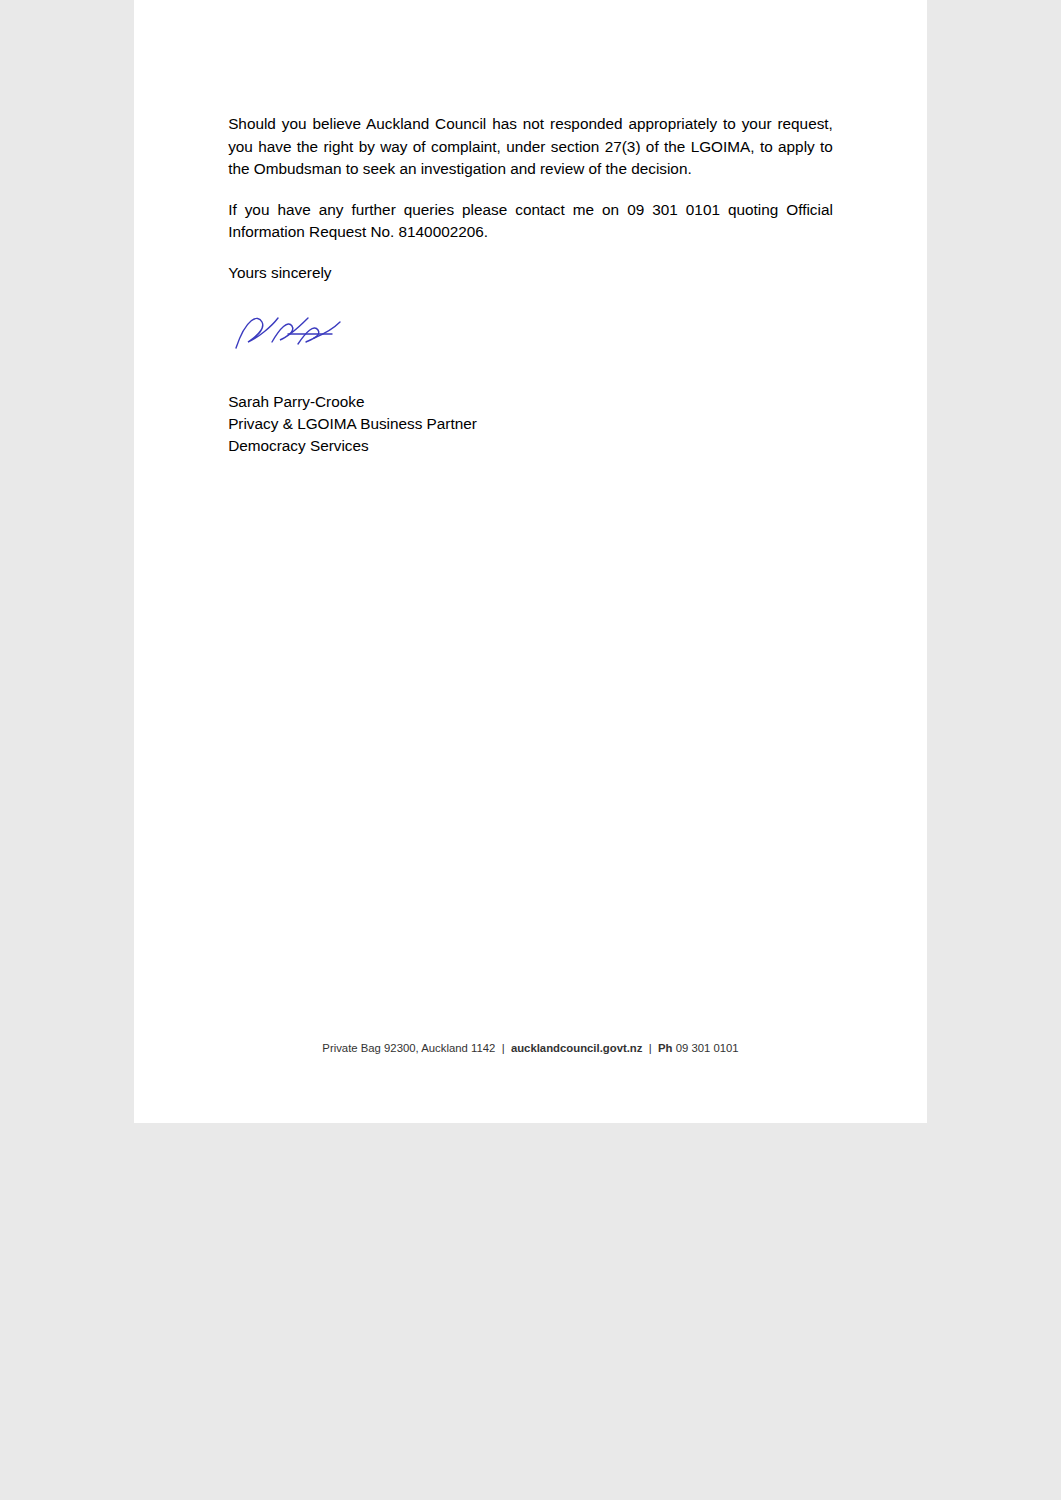Should you believe Auckland Council has not responded appropriately to your request, you have the right by way of complaint, under section 27(3) of the LGOIMA, to apply to the Ombudsman to seek an investigation and review of the decision.
If you have any further queries please contact me on 09 301 0101 quoting Official Information Request No. 8140002206.
Yours sincerely
Sarah Parry-Crooke
Privacy & LGOIMA Business Partner
Democracy Services
Private Bag 92300, Auckland 1142 | aucklandcouncil.govt.nz | Ph 09 301 0101